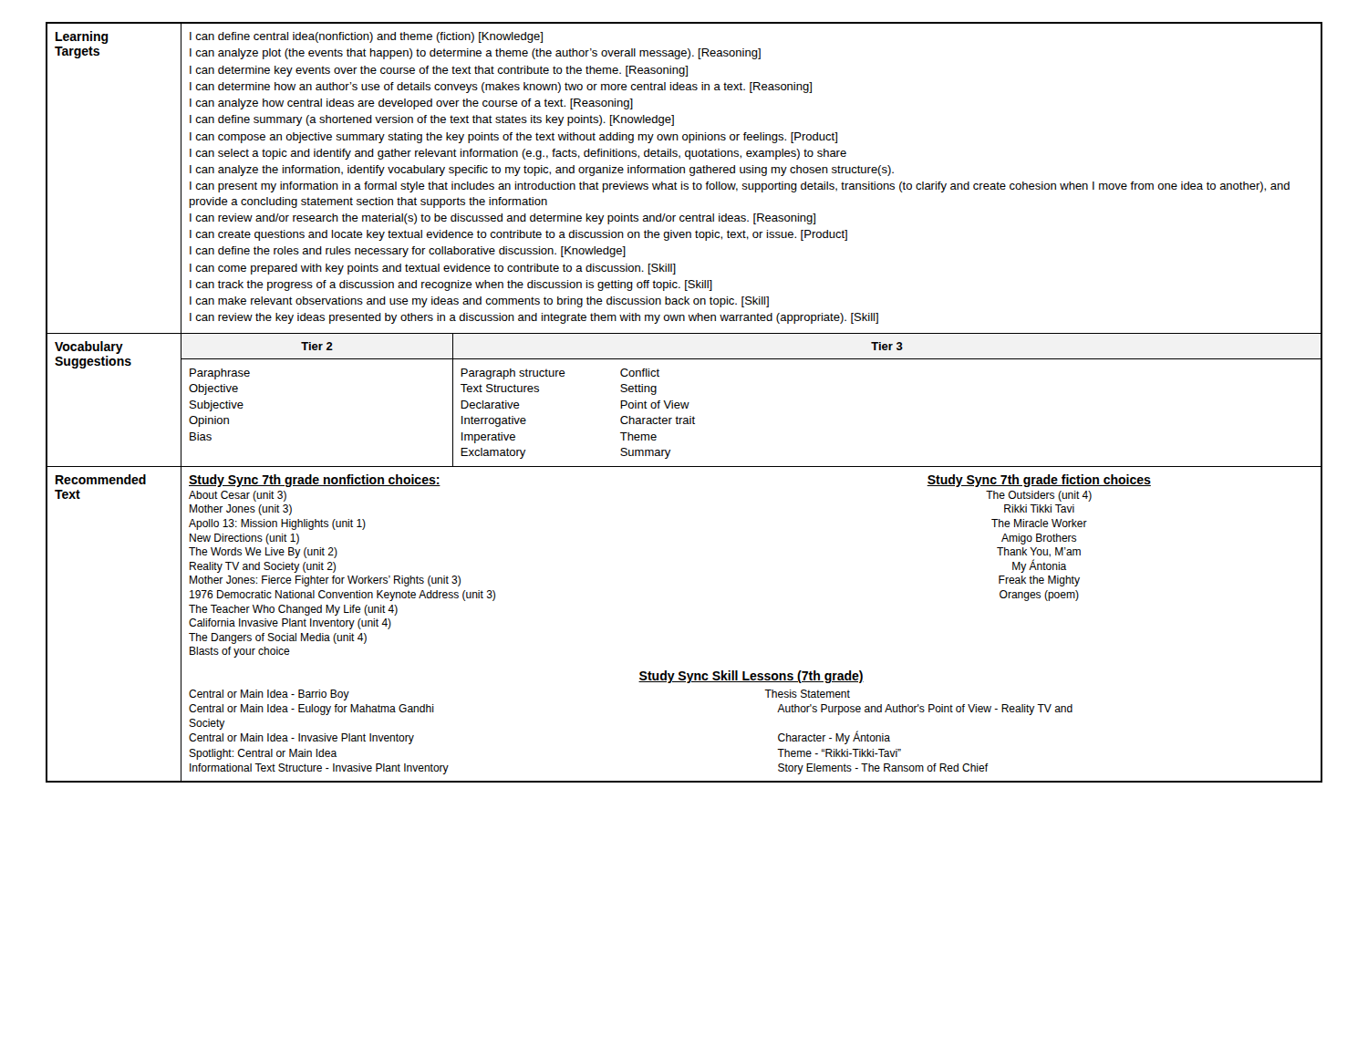| Learning Targets | I can define central idea(nonfiction) and theme (fiction) [Knowledge] I can analyze plot (the events that happen) to determine a theme (the author’s overall message). [Reasoning] I can determine key events over the course of the text that contribute to the theme. [Reasoning] I can determine how an author’s use of details conveys (makes known) two or more central ideas in a text. [Reasoning] I can analyze how central ideas are developed over the course of a text. [Reasoning] I can define summary (a shortened version of the text that states its key points). [Knowledge] I can compose an objective summary stating the key points of the text without adding my own opinions or feelings. [Product] I can select a topic and identify and gather relevant information (e.g., facts, definitions, details, quotations, examples) to share I can analyze the information, identify vocabulary specific to my topic, and organize information gathered using my chosen structure(s). I can present my information in a formal style that includes an introduction that previews what is to follow, supporting details, transitions (to clarify and create cohesion when I move from one idea to another), and provide a concluding statement section that supports the information I can review and/or research the material(s) to be discussed and determine key points and/or central ideas. [Reasoning] I can create questions and locate key textual evidence to contribute to a discussion on the given topic, text, or issue. [Product] I can define the roles and rules necessary for collaborative discussion. [Knowledge] I can come prepared with key points and textual evidence to contribute to a discussion. [Skill] I can track the progress of a discussion and recognize when the discussion is getting off topic. [Skill] I can make relevant observations and use my ideas and comments to bring the discussion back on topic. [Skill] I can review the key ideas presented by others in a discussion and integrate them with my own when warranted (appropriate). [Skill] |
| Vocabulary Suggestions | Tier 2 | Tier 3 |
| Paraphrase Objective Subjective Opinion Bias | Paragraph structure Text Structures Declarative Interrogative Imperative Exclamatory Conflict Setting Point of View Character trait Theme Summary |
| Recommended Text | Study Sync 7th grade nonfiction choices: About Cesar (unit 3) Mother Jones (unit 3) Apollo 13: Mission Highlights (unit 1) New Directions (unit 1) The Words We Live By (unit 2) Reality TV and Society (unit 2) Mother Jones: Fierce Fighter for Workers’ Rights (unit 3) 1976 Democratic National Convention Keynote Address (unit 3) The Teacher Who Changed My Life (unit 4) California Invasive Plant Inventory (unit 4) The Dangers of Social Media (unit 4) Blasts of your choice Study Sync 7th grade fiction choices The Outsiders (unit 4) Rikki Tikki Tavi The Miracle Worker Amigo Brothers Thank You, M’am My Ántonia Freak the Mighty Oranges (poem) Study Sync Skill Lessons (7th grade) Central or Main Idea - Barrio Boy Central or Main Idea - Eulogy for Mahatma Gandhi Society Central or Main Idea - Invasive Plant Inventory Spotlight: Central or Main Idea Informational Text Structure - Invasive Plant Inventory Thesis Statement Author's Purpose and Author's Point of View - Reality TV and Character - My Ántonia Theme - “Rikki-Tikki-Tavi” Story Elements - The Ransom of Red Chief |